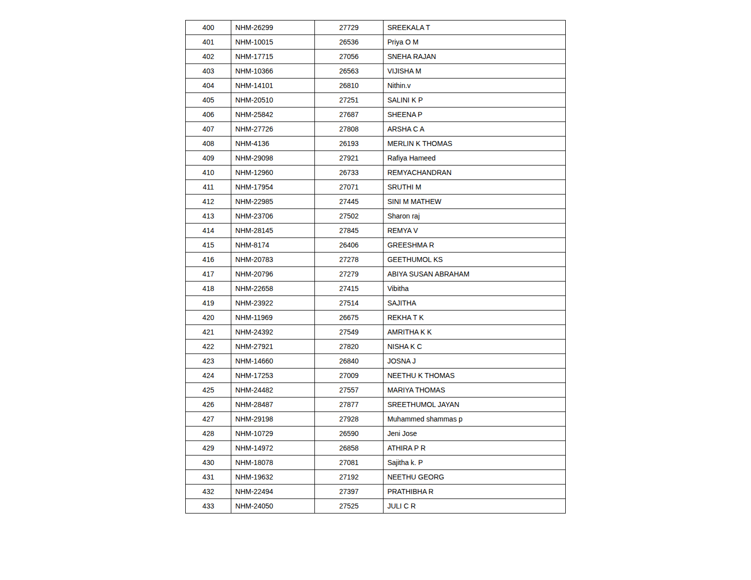| 400 | NHM-26299 | 27729 | SREEKALA T |
| 401 | NHM-10015 | 26536 | Priya O M |
| 402 | NHM-17715 | 27056 | SNEHA RAJAN |
| 403 | NHM-10366 | 26563 | VIJISHA M |
| 404 | NHM-14101 | 26810 | Nithin.v |
| 405 | NHM-20510 | 27251 | SALINI K P |
| 406 | NHM-25842 | 27687 | SHEENA P |
| 407 | NHM-27726 | 27808 | ARSHA C A |
| 408 | NHM-4136 | 26193 | MERLIN K THOMAS |
| 409 | NHM-29098 | 27921 | Rafiya Hameed |
| 410 | NHM-12960 | 26733 | REMYACHANDRAN |
| 411 | NHM-17954 | 27071 | SRUTHI M |
| 412 | NHM-22985 | 27445 | SINI M MATHEW |
| 413 | NHM-23706 | 27502 | Sharon raj |
| 414 | NHM-28145 | 27845 | REMYA V |
| 415 | NHM-8174 | 26406 | GREESHMA R |
| 416 | NHM-20783 | 27278 | GEETHUMOL KS |
| 417 | NHM-20796 | 27279 | ABIYA SUSAN ABRAHAM |
| 418 | NHM-22658 | 27415 | Vibitha |
| 419 | NHM-23922 | 27514 | SAJITHA |
| 420 | NHM-11969 | 26675 | REKHA T K |
| 421 | NHM-24392 | 27549 | AMRITHA K K |
| 422 | NHM-27921 | 27820 | NISHA K C |
| 423 | NHM-14660 | 26840 | JOSNA J |
| 424 | NHM-17253 | 27009 | NEETHU K THOMAS |
| 425 | NHM-24482 | 27557 | MARIYA THOMAS |
| 426 | NHM-28487 | 27877 | SREETHUMOL JAYAN |
| 427 | NHM-29198 | 27928 | Muhammed shammas p |
| 428 | NHM-10729 | 26590 | Jeni Jose |
| 429 | NHM-14972 | 26858 | ATHIRA P R |
| 430 | NHM-18078 | 27081 | Sajitha k. P |
| 431 | NHM-19632 | 27192 | NEETHU GEORG |
| 432 | NHM-22494 | 27397 | PRATHIBHA R |
| 433 | NHM-24050 | 27525 | JULI C R |